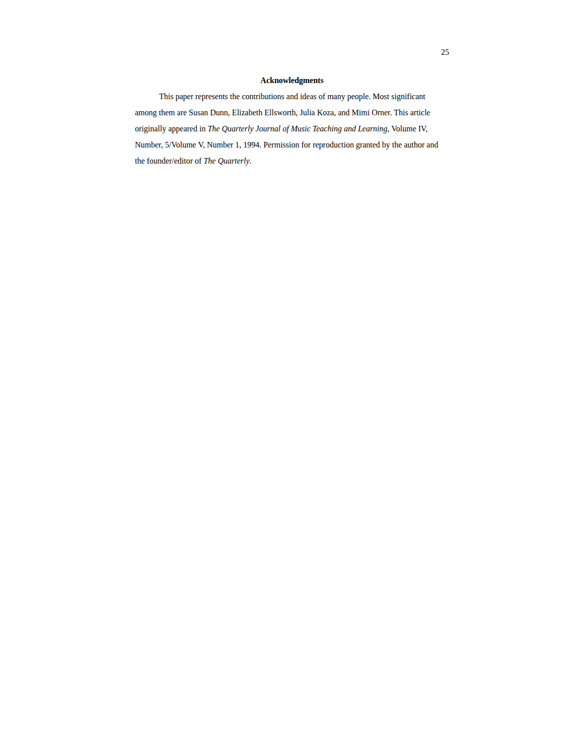25
Acknowledgments
This paper represents the contributions and ideas of many people. Most significant among them are Susan Dunn, Elizabeth Ellsworth, Julia Koza, and Mimi Orner. This article originally appeared in The Quarterly Journal of Music Teaching and Learning, Volume IV, Number, 5/Volume V, Number 1, 1994. Permission for reproduction granted by the author and the founder/editor of The Quarterly.